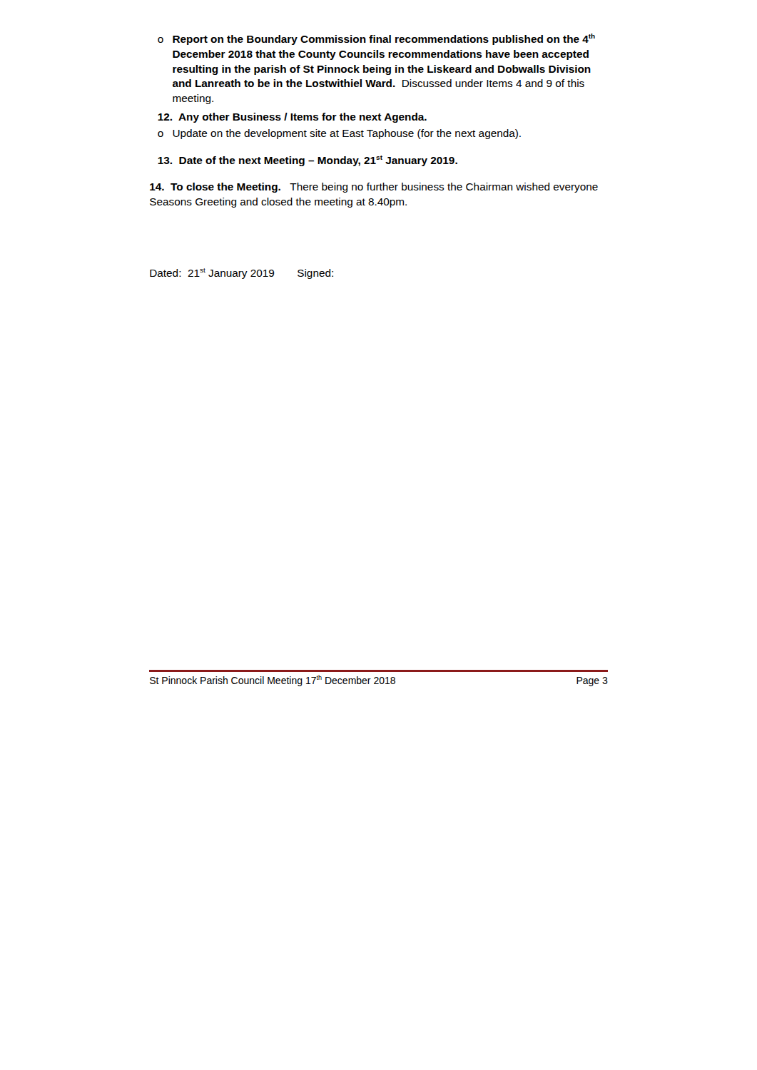Report on the Boundary Commission final recommendations published on the 4th December 2018 that the County Councils recommendations have been accepted resulting in the parish of St Pinnock being in the Liskeard and Dobwalls Division and Lanreath to be in the Lostwithiel Ward. Discussed under Items 4 and 9 of this meeting.
12. Any other Business / Items for the next Agenda.
Update on the development site at East Taphouse (for the next agenda).
13. Date of the next Meeting – Monday, 21st January 2019.
14. To close the Meeting. There being no further business the Chairman wished everyone Seasons Greeting and closed the meeting at 8.40pm.
Dated: 21st January 2019
Signed:
St Pinnock Parish Council Meeting 17th December 2018 Page 3